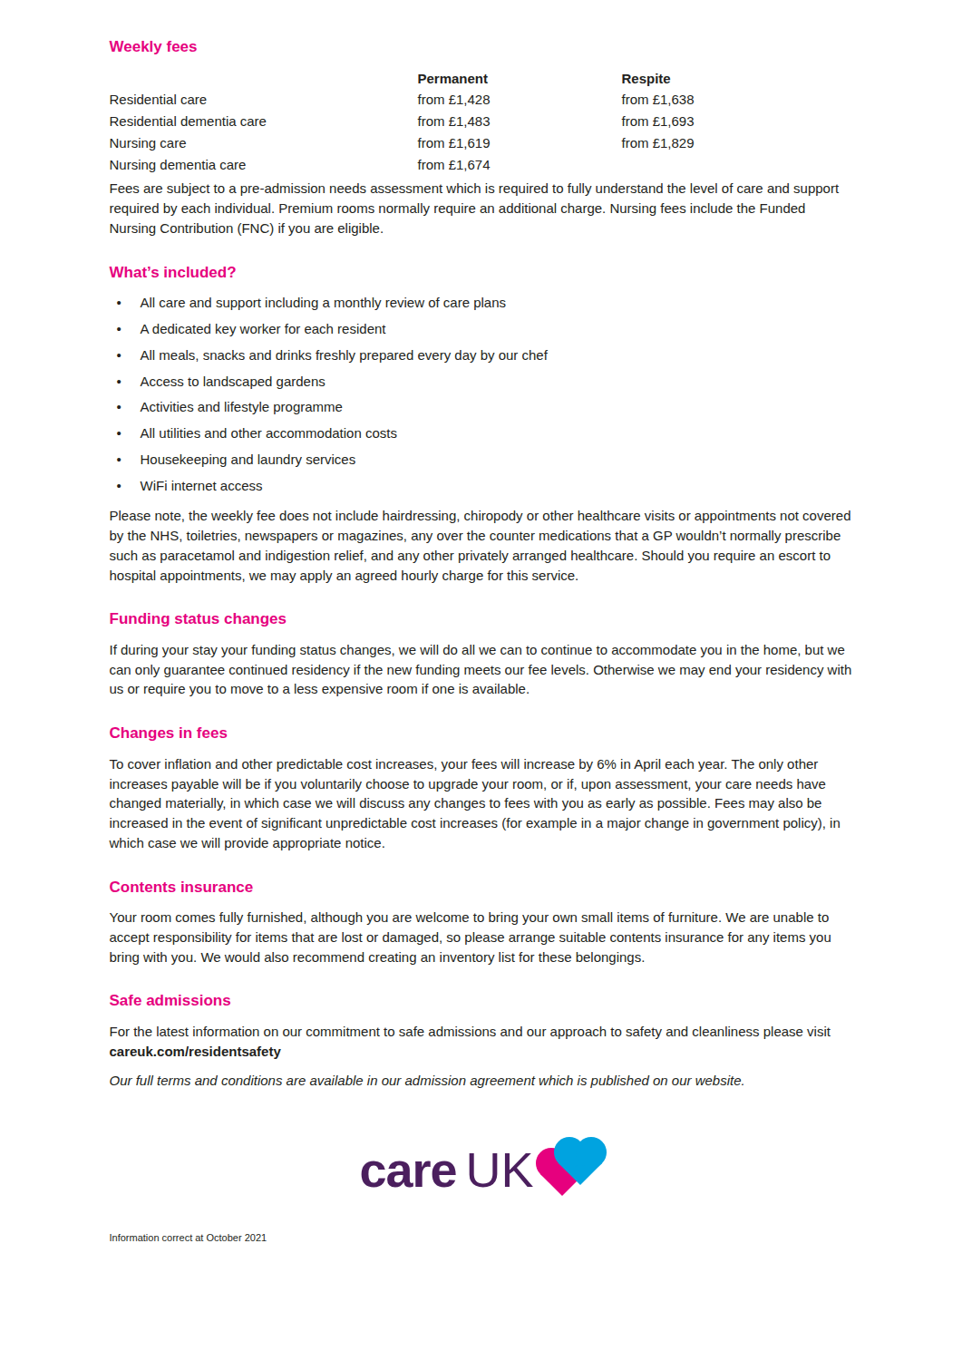Weekly fees
| | Permanent | Respite |
| --- | --- | --- |
| Residential care | from £1,428 | from £1,638 |
| Residential dementia care | from £1,483 | from £1,693 |
| Nursing care | from £1,619 | from £1,829 |
| Nursing dementia care | from £1,674 | |
Fees are subject to a pre-admission needs assessment which is required to fully understand the level of care and support required by each individual. Premium rooms normally require an additional charge. Nursing fees include the Funded Nursing Contribution (FNC) if you are eligible.
What’s included?
All care and support including a monthly review of care plans
A dedicated key worker for each resident
All meals, snacks and drinks freshly prepared every day by our chef
Access to landscaped gardens
Activities and lifestyle programme
All utilities and other accommodation costs
Housekeeping and laundry services
WiFi internet access
Please note, the weekly fee does not include hairdressing, chiropody or other healthcare visits or appointments not covered by the NHS, toiletries, newspapers or magazines, any over the counter medications that a GP wouldn’t normally prescribe such as paracetamol and indigestion relief, and any other privately arranged healthcare. Should you require an escort to hospital appointments, we may apply an agreed hourly charge for this service.
Funding status changes
If during your stay your funding status changes, we will do all we can to continue to accommodate you in the home, but we can only guarantee continued residency if the new funding meets our fee levels. Otherwise we may end your residency with us or require you to move to a less expensive room if one is available.
Changes in fees
To cover inflation and other predictable cost increases, your fees will increase by 6% in April each year. The only other increases payable will be if you voluntarily choose to upgrade your room, or if, upon assessment, your care needs have changed materially, in which case we will discuss any changes to fees with you as early as possible. Fees may also be increased in the event of significant unpredictable cost increases (for example in a major change in government policy), in which case we will provide appropriate notice.
Contents insurance
Your room comes fully furnished, although you are welcome to bring your own small items of furniture. We are unable to accept responsibility for items that are lost or damaged, so please arrange suitable contents insurance for any items you bring with you. We would also recommend creating an inventory list for these belongings.
Safe admissions
For the latest information on our commitment to safe admissions and our approach to safety and cleanliness please visit careuk.com/residentsafety
Our full terms and conditions are available in our admission agreement which is published on our website.
care UK
Information correct at October 2021